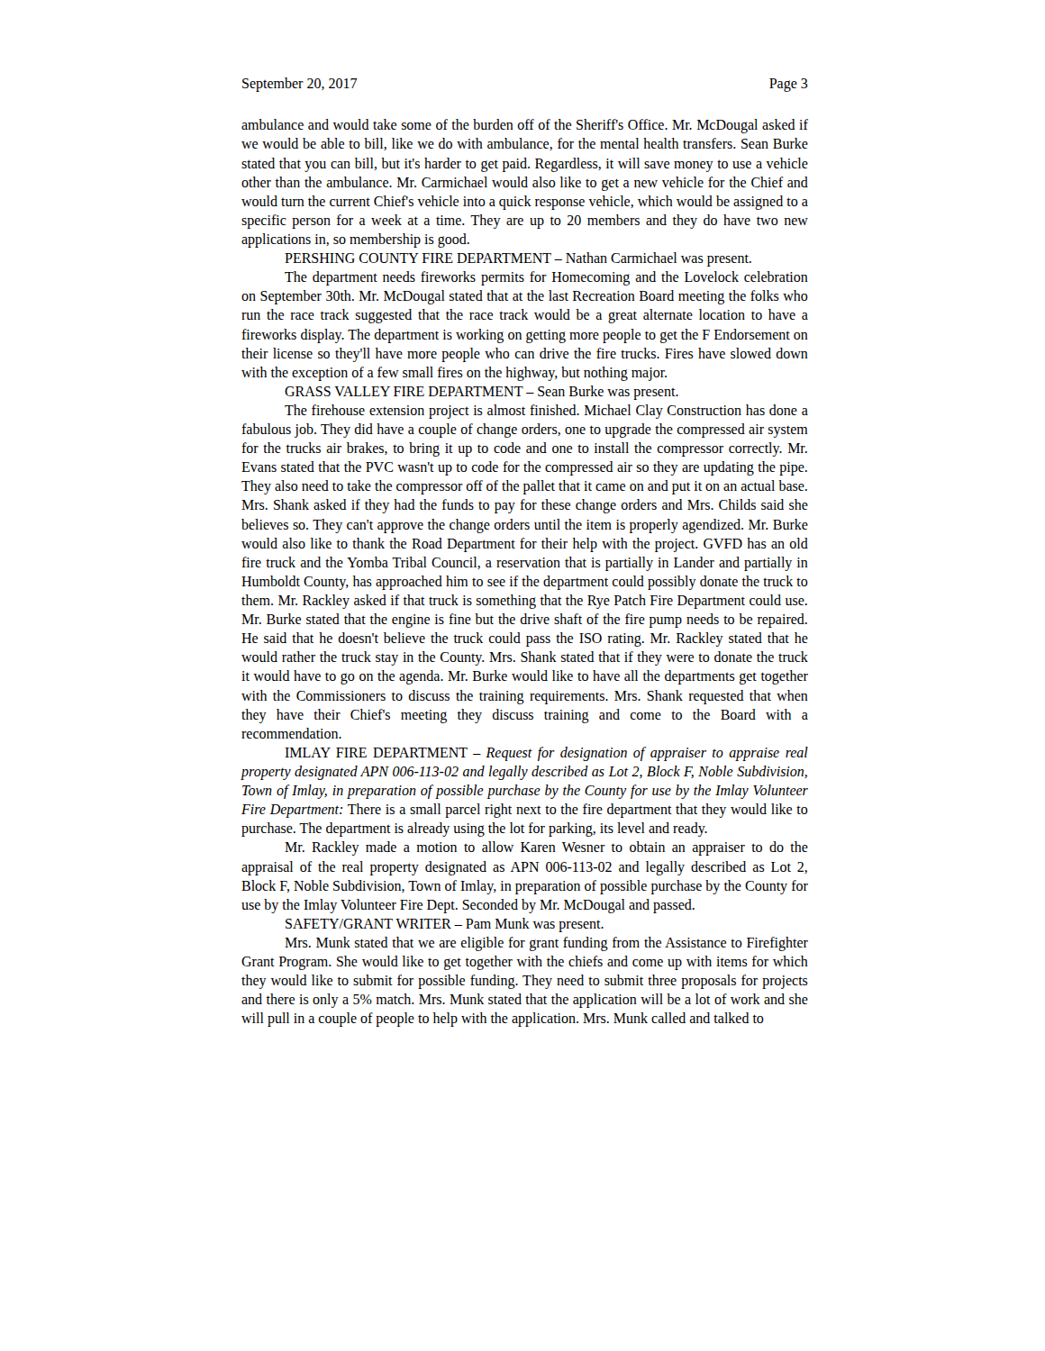September 20, 2017 Page 3
ambulance and would take some of the burden off of the Sheriff's Office. Mr. McDougal asked if we would be able to bill, like we do with ambulance, for the mental health transfers. Sean Burke stated that you can bill, but it's harder to get paid. Regardless, it will save money to use a vehicle other than the ambulance. Mr. Carmichael would also like to get a new vehicle for the Chief and would turn the current Chief's vehicle into a quick response vehicle, which would be assigned to a specific person for a week at a time. They are up to 20 members and they do have two new applications in, so membership is good.
PERSHING COUNTY FIRE DEPARTMENT – Nathan Carmichael was present.
The department needs fireworks permits for Homecoming and the Lovelock celebration on September 30th. Mr. McDougal stated that at the last Recreation Board meeting the folks who run the race track suggested that the race track would be a great alternate location to have a fireworks display. The department is working on getting more people to get the F Endorsement on their license so they'll have more people who can drive the fire trucks. Fires have slowed down with the exception of a few small fires on the highway, but nothing major.
GRASS VALLEY FIRE DEPARTMENT – Sean Burke was present.
The firehouse extension project is almost finished. Michael Clay Construction has done a fabulous job. They did have a couple of change orders, one to upgrade the compressed air system for the trucks air brakes, to bring it up to code and one to install the compressor correctly. Mr. Evans stated that the PVC wasn't up to code for the compressed air so they are updating the pipe. They also need to take the compressor off of the pallet that it came on and put it on an actual base. Mrs. Shank asked if they had the funds to pay for these change orders and Mrs. Childs said she believes so. They can't approve the change orders until the item is properly agendized. Mr. Burke would also like to thank the Road Department for their help with the project. GVFD has an old fire truck and the Yomba Tribal Council, a reservation that is partially in Lander and partially in Humboldt County, has approached him to see if the department could possibly donate the truck to them. Mr. Rackley asked if that truck is something that the Rye Patch Fire Department could use. Mr. Burke stated that the engine is fine but the drive shaft of the fire pump needs to be repaired. He said that he doesn't believe the truck could pass the ISO rating. Mr. Rackley stated that he would rather the truck stay in the County. Mrs. Shank stated that if they were to donate the truck it would have to go on the agenda. Mr. Burke would like to have all the departments get together with the Commissioners to discuss the training requirements. Mrs. Shank requested that when they have their Chief's meeting they discuss training and come to the Board with a recommendation.
IMLAY FIRE DEPARTMENT – Request for designation of appraiser to appraise real property designated APN 006-113-02 and legally described as Lot 2, Block F, Noble Subdivision, Town of Imlay, in preparation of possible purchase by the County for use by the Imlay Volunteer Fire Department: There is a small parcel right next to the fire department that they would like to purchase. The department is already using the lot for parking, its level and ready.
Mr. Rackley made a motion to allow Karen Wesner to obtain an appraiser to do the appraisal of the real property designated as APN 006-113-02 and legally described as Lot 2, Block F, Noble Subdivision, Town of Imlay, in preparation of possible purchase by the County for use by the Imlay Volunteer Fire Dept. Seconded by Mr. McDougal and passed.
SAFETY/GRANT WRITER – Pam Munk was present.
Mrs. Munk stated that we are eligible for grant funding from the Assistance to Firefighter Grant Program. She would like to get together with the chiefs and come up with items for which they would like to submit for possible funding. They need to submit three proposals for projects and there is only a 5% match. Mrs. Munk stated that the application will be a lot of work and she will pull in a couple of people to help with the application. Mrs. Munk called and talked to